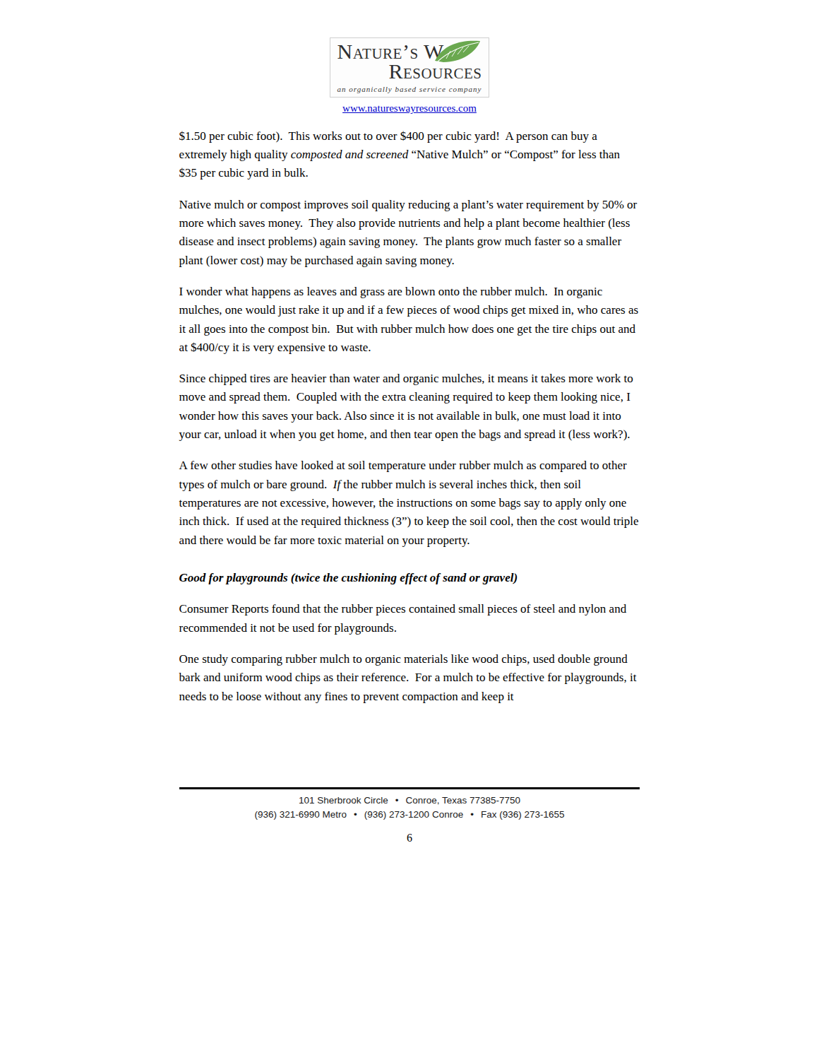Nature’s Way
Resources
an organically based service company
www.natureswayresources.com
$1.50 per cubic foot). This works out to over $400 per cubic yard! A person can buy a extremely high quality composted and screened “Native Mulch” or “Compost” for less than $35 per cubic yard in bulk.
Native mulch or compost improves soil quality reducing a plant’s water requirement by 50% or more which saves money. They also provide nutrients and help a plant become healthier (less disease and insect problems) again saving money. The plants grow much faster so a smaller plant (lower cost) may be purchased again saving money.
I wonder what happens as leaves and grass are blown onto the rubber mulch. In organic mulches, one would just rake it up and if a few pieces of wood chips get mixed in, who cares as it all goes into the compost bin. But with rubber mulch how does one get the tire chips out and at $400/cy it is very expensive to waste.
Since chipped tires are heavier than water and organic mulches, it means it takes more work to move and spread them. Coupled with the extra cleaning required to keep them looking nice, I wonder how this saves your back. Also since it is not available in bulk, one must load it into your car, unload it when you get home, and then tear open the bags and spread it (less work?).
A few other studies have looked at soil temperature under rubber mulch as compared to other types of mulch or bare ground. If the rubber mulch is several inches thick, then soil temperatures are not excessive, however, the instructions on some bags say to apply only one inch thick. If used at the required thickness (3”) to keep the soil cool, then the cost would triple and there would be far more toxic material on your property.
Good for playgrounds (twice the cushioning effect of sand or gravel)
Consumer Reports found that the rubber pieces contained small pieces of steel and nylon and recommended it not be used for playgrounds.
One study comparing rubber mulch to organic materials like wood chips, used double ground bark and uniform wood chips as their reference. For a mulch to be effective for playgrounds, it needs to be loose without any fines to prevent compaction and keep it
101 Sherbrook Circle•Conroe, Texas 77385-7750
(936) 321-6990 Metro•(936) 273-1200 Conroe•Fax (936) 273-1655
6